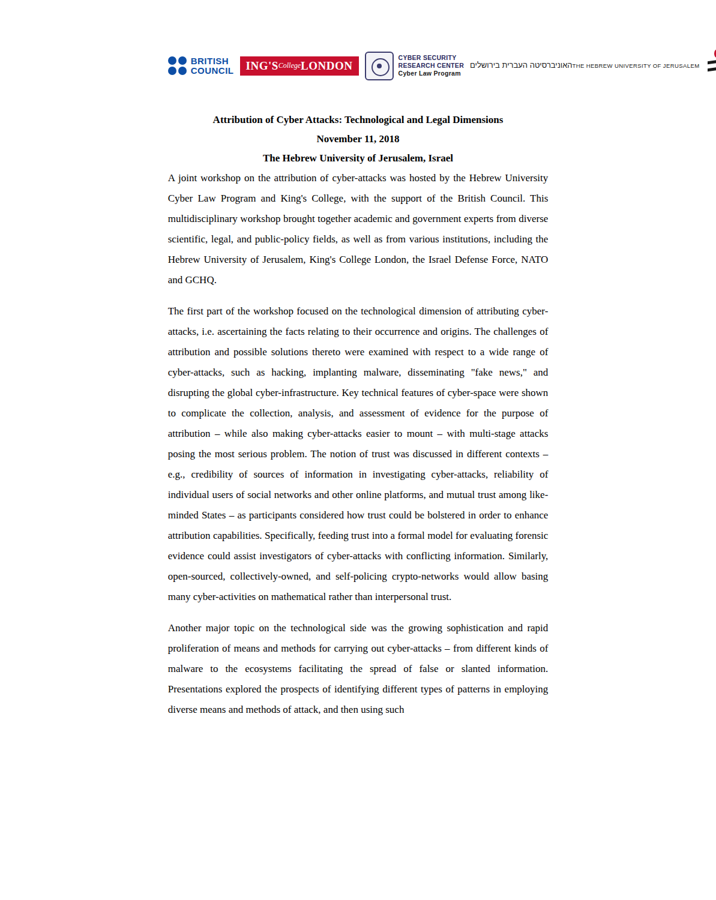BRITISH
COUNCIL
ING'S
College
LONDON
CYBER SECURITY
RESEARCH CENTER
Cyber Law Program
האוניברסיטה העברית בירושלים
THE HEBREW UNIVERSITY OF JERUSALEM
Attribution of Cyber Attacks: Technological and Legal Dimensions
November 11, 2018
The Hebrew University of Jerusalem, Israel
A joint workshop on the attribution of cyber-attacks was hosted by the Hebrew University Cyber Law Program and King's College, with the support of the British Council. This multidisciplinary workshop brought together academic and government experts from diverse scientific, legal, and public-policy fields, as well as from various institutions, including the Hebrew University of Jerusalem, King's College London, the Israel Defense Force, NATO and GCHQ.
The first part of the workshop focused on the technological dimension of attributing cyber-attacks, i.e. ascertaining the facts relating to their occurrence and origins. The challenges of attribution and possible solutions thereto were examined with respect to a wide range of cyber-attacks, such as hacking, implanting malware, disseminating "fake news," and disrupting the global cyber-infrastructure. Key technical features of cyber-space were shown to complicate the collection, analysis, and assessment of evidence for the purpose of attribution – while also making cyber-attacks easier to mount – with multi-stage attacks posing the most serious problem. The notion of trust was discussed in different contexts – e.g., credibility of sources of information in investigating cyber-attacks, reliability of individual users of social networks and other online platforms, and mutual trust among like-minded States – as participants considered how trust could be bolstered in order to enhance attribution capabilities. Specifically, feeding trust into a formal model for evaluating forensic evidence could assist investigators of cyber-attacks with conflicting information. Similarly, open-sourced, collectively-owned, and self-policing crypto-networks would allow basing many cyber-activities on mathematical rather than interpersonal trust.
Another major topic on the technological side was the growing sophistication and rapid proliferation of means and methods for carrying out cyber-attacks – from different kinds of malware to the ecosystems facilitating the spread of false or slanted information. Presentations explored the prospects of identifying different types of patterns in employing diverse means and methods of attack, and then using such